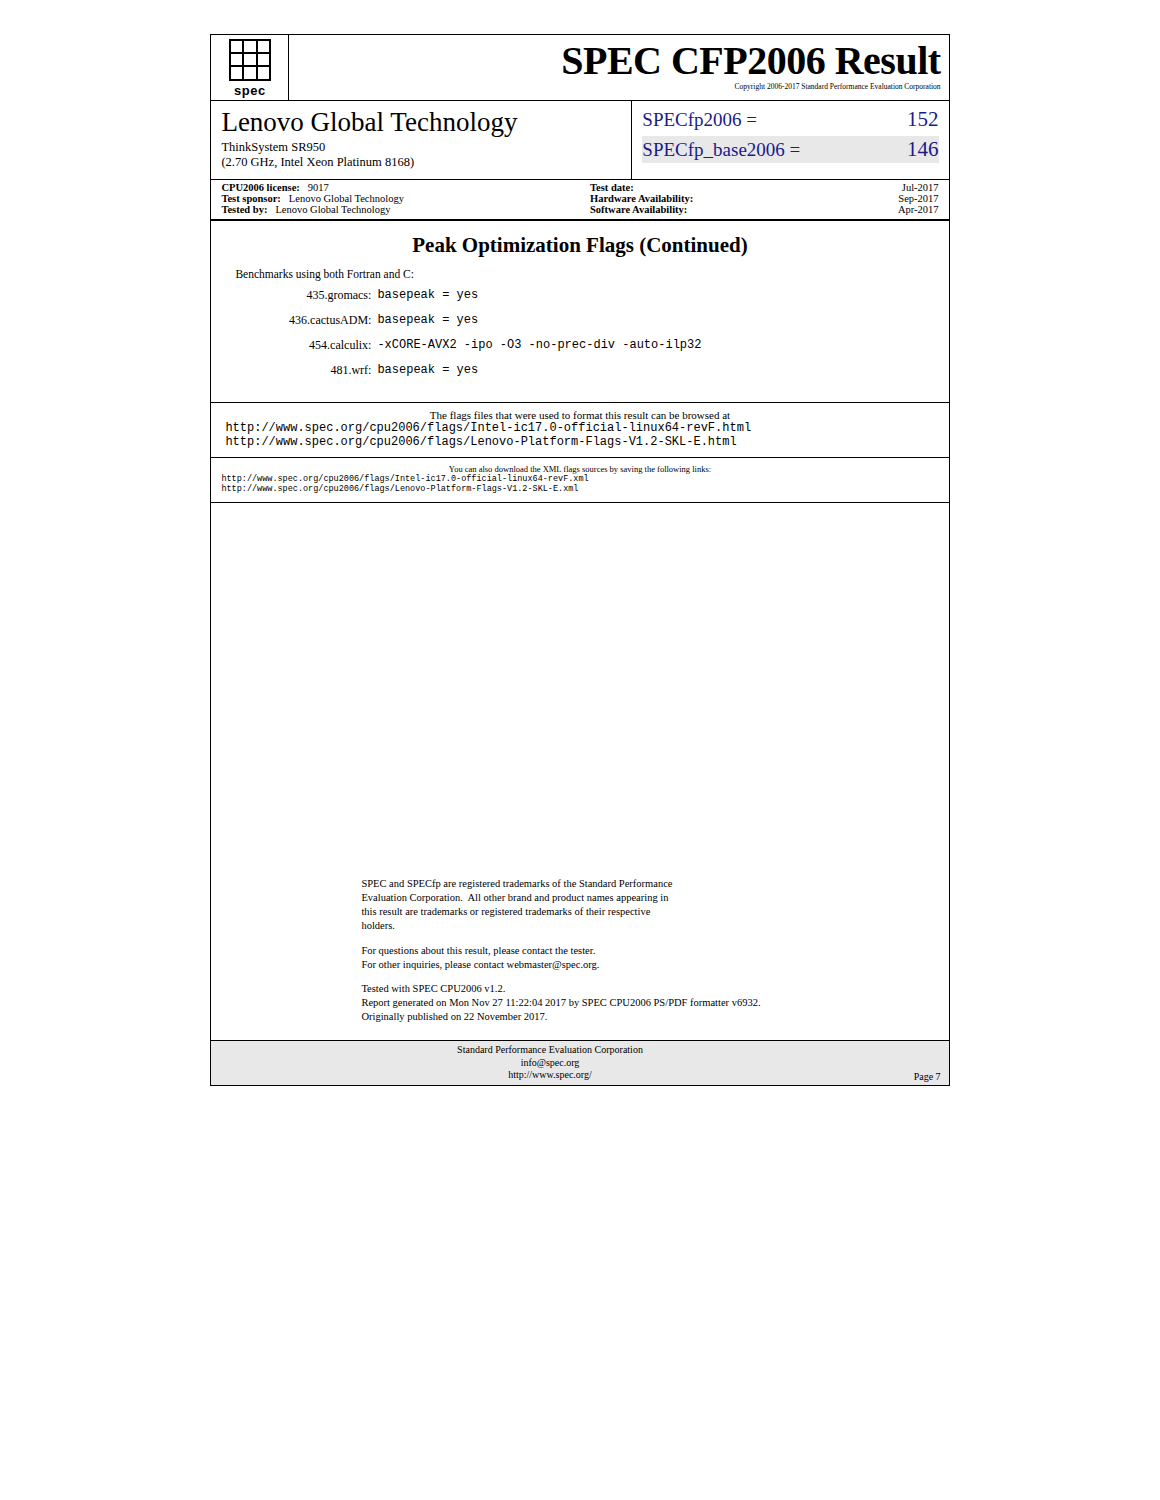spec
SPEC CFP2006 Result
Copyright 2006-2017 Standard Performance Evaluation Corporation
Lenovo Global Technology
ThinkSystem SR950
(2.70 GHz, Intel Xeon Platinum 8168)
SPECfp2006 = 152
SPECfp_base2006 = 146
CPU2006 license: 9017
Test sponsor: Lenovo Global Technology
Tested by: Lenovo Global Technology
Test date: Jul-2017
Hardware Availability: Sep-2017
Software Availability: Apr-2017
Peak Optimization Flags (Continued)
Benchmarks using both Fortran and C:
435.gromacs: basepeak = yes
436.cactusADM: basepeak = yes
454.calculix: -xCORE-AVX2 -ipo -O3 -no-prec-div -auto-ilp32
481.wrf: basepeak = yes
The flags files that were used to format this result can be browsed at http://www.spec.org/cpu2006/flags/Intel-ic17.0-official-linux64-revF.html
http://www.spec.org/cpu2006/flags/Lenovo-Platform-Flags-V1.2-SKL-E.html
You can also download the XML flags sources by saving the following links: http://www.spec.org/cpu2006/flags/Intel-ic17.0-official-linux64-revF.xml
http://www.spec.org/cpu2006/flags/Lenovo-Platform-Flags-V1.2-SKL-E.xml
SPEC and SPECfp are registered trademarks of the Standard Performance
Evaluation Corporation. All other brand and product names appearing in
this result are trademarks or registered trademarks of their respective
holders.
For questions about this result, please contact the tester.
For other inquiries, please contact webmaster@spec.org.
Tested with SPEC CPU2006 v1.2.
Report generated on Mon Nov 27 11:22:04 2017 by SPEC CPU2006 PS/PDF formatter v6932.
Originally published on 22 November 2017.
Standard Performance Evaluation Corporation
info@spec.org
http://www.spec.org/
Page 7